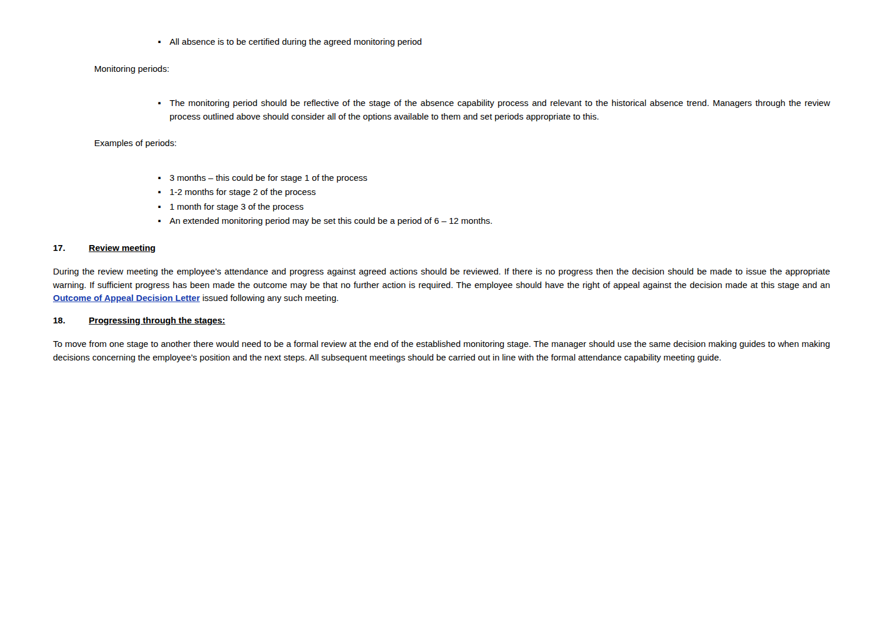All absence is to be certified during the agreed monitoring period
Monitoring periods:
The monitoring period should be reflective of the stage of the absence capability process and relevant to the historical absence trend. Managers through the review process outlined above should consider all of the options available to them and set periods appropriate to this.
Examples of periods:
3 months – this could be for stage 1 of the process
1-2 months for stage 2 of the process
1 month for stage 3 of the process
An extended monitoring period may be set this could be a period of 6 – 12 months.
17. Review meeting
During the review meeting the employee’s attendance and progress against agreed actions should be reviewed. If there is no progress then the decision should be made to issue the appropriate warning. If sufficient progress has been made the outcome may be that no further action is required. The employee should have the right of appeal against the decision made at this stage and an Outcome of Appeal Decision Letter issued following any such meeting.
18. Progressing through the stages:
To move from one stage to another there would need to be a formal review at the end of the established monitoring stage. The manager should use the same decision making guides to when making decisions concerning the employee’s position and the next steps. All subsequent meetings should be carried out in line with the formal attendance capability meeting guide.